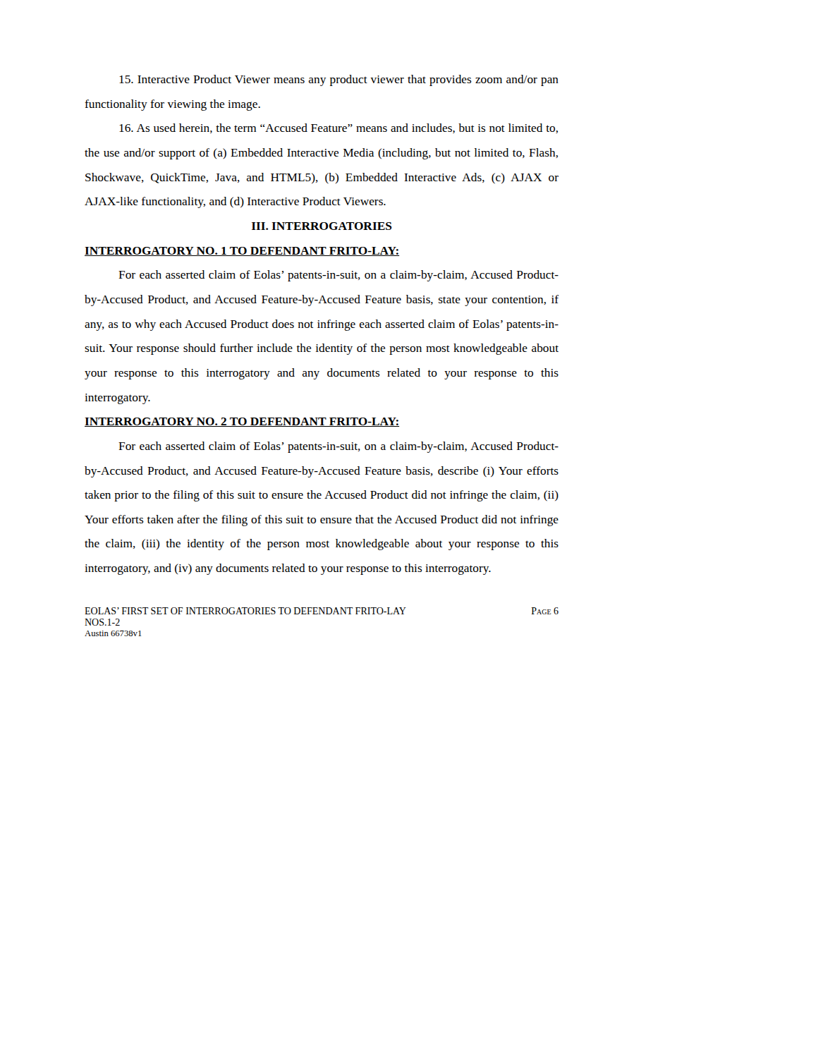15. Interactive Product Viewer means any product viewer that provides zoom and/or pan functionality for viewing the image.
16. As used herein, the term “Accused Feature” means and includes, but is not limited to, the use and/or support of (a) Embedded Interactive Media (including, but not limited to, Flash, Shockwave, QuickTime, Java, and HTML5), (b) Embedded Interactive Ads, (c) AJAX or AJAX-like functionality, and (d) Interactive Product Viewers.
III. INTERROGATORIES
INTERROGATORY NO. 1 TO DEFENDANT FRITO-LAY:
For each asserted claim of Eolas’ patents-in-suit, on a claim-by-claim, Accused Product-by-Accused Product, and Accused Feature-by-Accused Feature basis, state your contention, if any, as to why each Accused Product does not infringe each asserted claim of Eolas’ patents-in-suit. Your response should further include the identity of the person most knowledgeable about your response to this interrogatory and any documents related to your response to this interrogatory.
INTERROGATORY NO. 2 TO DEFENDANT FRITO-LAY:
For each asserted claim of Eolas’ patents-in-suit, on a claim-by-claim, Accused Product-by-Accused Product, and Accused Feature-by-Accused Feature basis, describe (i) Your efforts taken prior to the filing of this suit to ensure the Accused Product did not infringe the claim, (ii) Your efforts taken after the filing of this suit to ensure that the Accused Product did not infringe the claim, (iii) the identity of the person most knowledgeable about your response to this interrogatory, and (iv) any documents related to your response to this interrogatory.
Eolas’ First Set of Interrogatories To Defendant FRITO-LAY
Nos.1-2
Austin 66738v1
Page 6